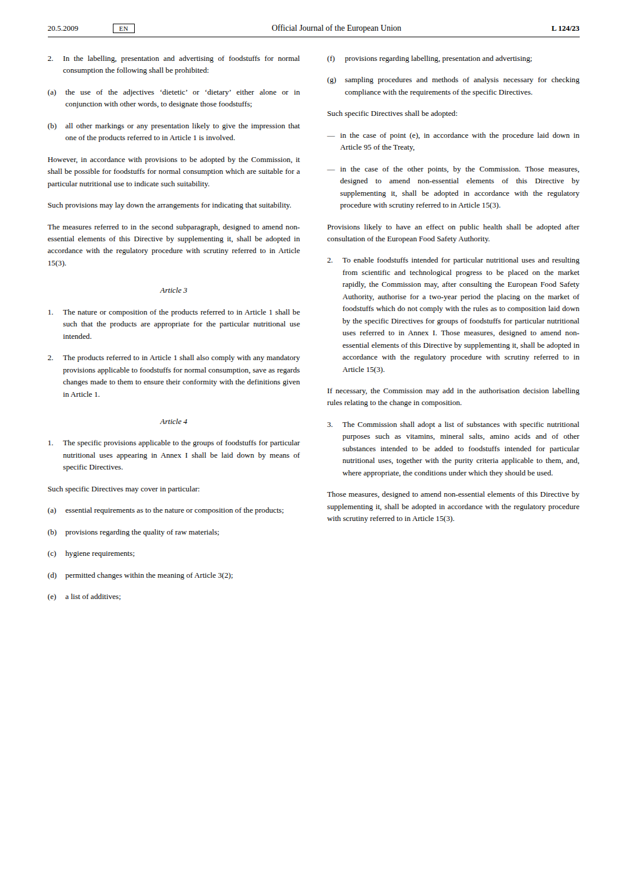20.5.2009
EN
Official Journal of the European Union
L 124/23
2.
In the labelling, presentation and advertising of foodstuffs for normal consumption the following shall be prohibited:
(a)
the use of the adjectives ‘dietetic’ or ‘dietary’ either alone or in conjunction with other words, to designate those foodstuffs;
(b)
all other markings or any presentation likely to give the impression that one of the products referred to in Article 1 is involved.
However, in accordance with provisions to be adopted by the Commission, it shall be possible for foodstuffs for normal consumption which are suitable for a particular nutritional use to indicate such suitability.
Such provisions may lay down the arrangements for indicating that suitability.
The measures referred to in the second subparagraph, designed to amend non-essential elements of this Directive by supplementing it, shall be adopted in accordance with the regulatory procedure with scrutiny referred to in Article 15(3).
Article 3
1.
The nature or composition of the products referred to in Article 1 shall be such that the products are appropriate for the particular nutritional use intended.
2.
The products referred to in Article 1 shall also comply with any mandatory provisions applicable to foodstuffs for normal consumption, save as regards changes made to them to ensure their conformity with the definitions given in Article 1.
Article 4
1.
The specific provisions applicable to the groups of foodstuffs for particular nutritional uses appearing in Annex I shall be laid down by means of specific Directives.
Such specific Directives may cover in particular:
(a)
essential requirements as to the nature or composition of the products;
(b)
provisions regarding the quality of raw materials;
(c)
hygiene requirements;
(d)
permitted changes within the meaning of Article 3(2);
(e)
a list of additives;
(f)
provisions regarding labelling, presentation and advertising;
(g)
sampling procedures and methods of analysis necessary for checking compliance with the requirements of the specific Directives.
Such specific Directives shall be adopted:
—
in the case of point (e), in accordance with the procedure laid down in Article 95 of the Treaty,
—
in the case of the other points, by the Commission. Those measures, designed to amend non-essential elements of this Directive by supplementing it, shall be adopted in accordance with the regulatory procedure with scrutiny referred to in Article 15(3).
Provisions likely to have an effect on public health shall be adopted after consultation of the European Food Safety Authority.
2.
To enable foodstuffs intended for particular nutritional uses and resulting from scientific and technological progress to be placed on the market rapidly, the Commission may, after consulting the European Food Safety Authority, authorise for a two-year period the placing on the market of foodstuffs which do not comply with the rules as to composition laid down by the specific Directives for groups of foodstuffs for particular nutritional uses referred to in Annex I. Those measures, designed to amend non-essential elements of this Directive by supplementing it, shall be adopted in accordance with the regulatory procedure with scrutiny referred to in Article 15(3).
If necessary, the Commission may add in the authorisation decision labelling rules relating to the change in composition.
3.
The Commission shall adopt a list of substances with specific nutritional purposes such as vitamins, mineral salts, amino acids and of other substances intended to be added to foodstuffs intended for particular nutritional uses, together with the purity criteria applicable to them, and, where appropriate, the conditions under which they should be used.
Those measures, designed to amend non-essential elements of this Directive by supplementing it, shall be adopted in accordance with the regulatory procedure with scrutiny referred to in Article 15(3).